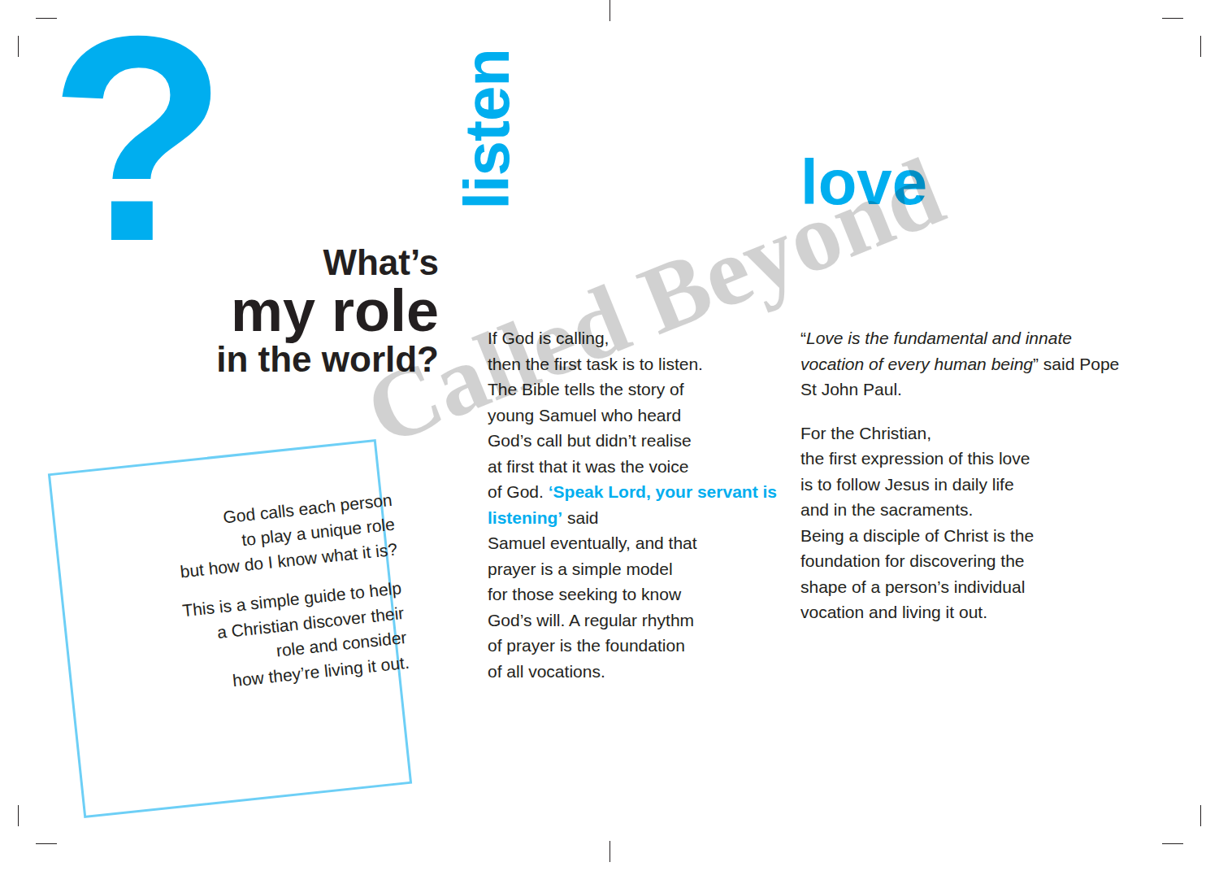?
What’s
my role
in the world?
God calls each person
to play a unique role
but how do I know what it is?
This is a simple guide to help
a Christian discover their
role and consider
how they’re living it out.
listen
If God is calling,
then the first task is to listen.
The Bible tells the story of
young Samuel who heard
God’s call but didn’t realise
at first that it was the voice
of God. ‘Speak Lord, your servant is listening’ said
Samuel eventually, and that
prayer is a simple model
for those seeking to know
God’s will. A regular rhythm
of prayer is the foundation
of all vocations.
love
“Love is the fundamental and innate vocation of every human being” said Pope St John Paul.
For the Christian,
the first expression of this love
is to follow Jesus in daily life
and in the sacraments.
Being a disciple of Christ is the
foundation for discovering the
shape of a person’s individual
vocation and living it out.
Called Beyond